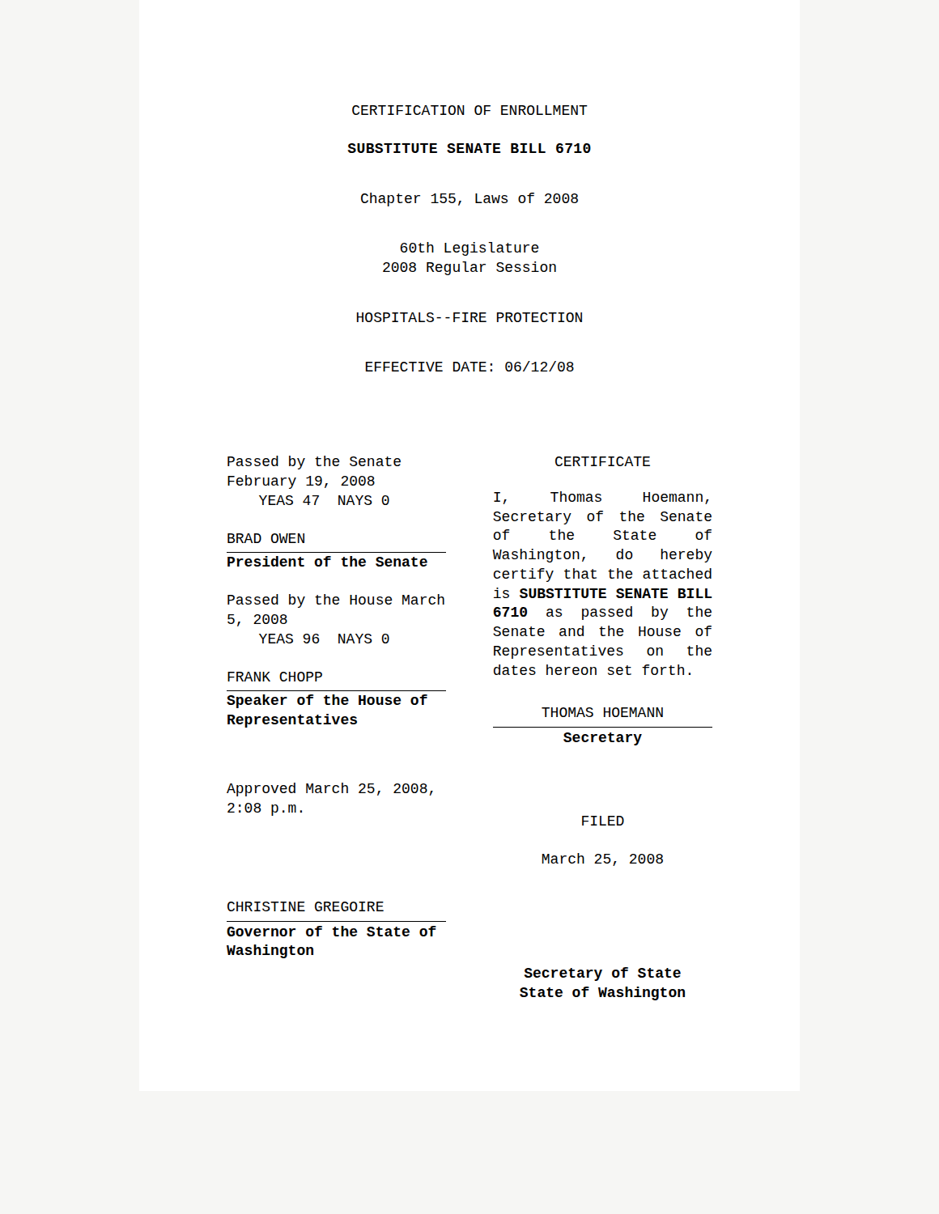CERTIFICATION OF ENROLLMENT
SUBSTITUTE SENATE BILL 6710
Chapter 155, Laws of 2008
60th Legislature
2008 Regular Session
HOSPITALS--FIRE PROTECTION
EFFECTIVE DATE: 06/12/08
Passed by the Senate February 19, 2008
YEAS 47 NAYS 0
BRAD OWEN
President of the Senate
Passed by the House March 5, 2008
YEAS 96 NAYS 0
FRANK CHOPP
Speaker of the House of Representatives
Approved March 25, 2008, 2:08 p.m.
CHRISTINE GREGOIRE
Governor of the State of Washington
CERTIFICATE
I, Thomas Hoemann, Secretary of the Senate of the State of Washington, do hereby certify that the attached is SUBSTITUTE SENATE BILL 6710 as passed by the Senate and the House of Representatives on the dates hereon set forth.
THOMAS HOEMANN
Secretary
FILED
March 25, 2008
Secretary of State
State of Washington